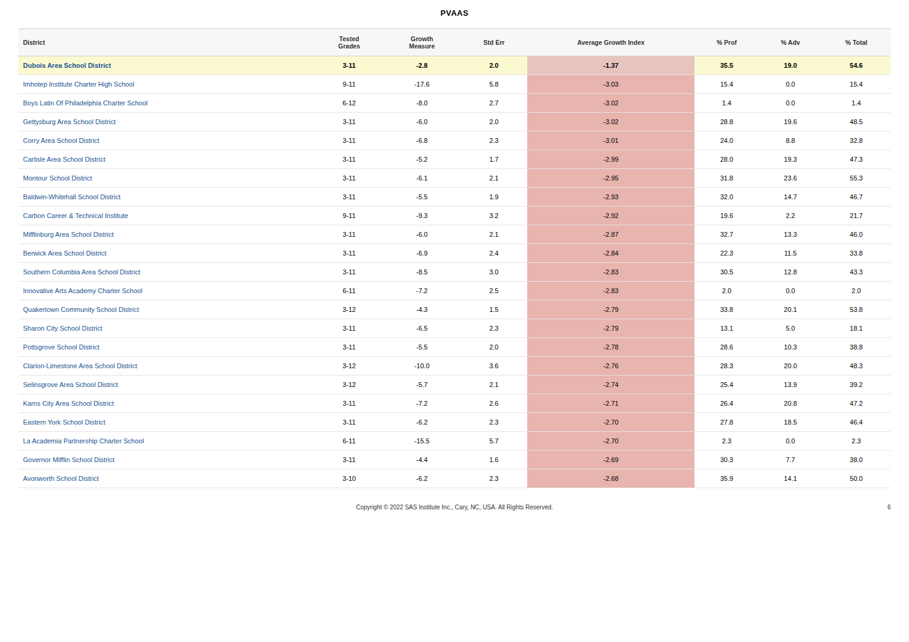PVAAS
| District | Tested Grades | Growth Measure | Std Err | Average Growth Index | % Prof | % Adv | % Total |
| --- | --- | --- | --- | --- | --- | --- | --- |
| Dubois Area School District | 3-11 | -2.8 | 2.0 | -1.37 | 35.5 | 19.0 | 54.6 |
| Imhotep Institute Charter High School | 9-11 | -17.6 | 5.8 | -3.03 | 15.4 | 0.0 | 15.4 |
| Boys Latin Of Philadelphia Charter School | 6-12 | -8.0 | 2.7 | -3.02 | 1.4 | 0.0 | 1.4 |
| Gettysburg Area School District | 3-11 | -6.0 | 2.0 | -3.02 | 28.8 | 19.6 | 48.5 |
| Corry Area School District | 3-11 | -6.8 | 2.3 | -3.01 | 24.0 | 8.8 | 32.8 |
| Carlisle Area School District | 3-11 | -5.2 | 1.7 | -2.99 | 28.0 | 19.3 | 47.3 |
| Montour School District | 3-11 | -6.1 | 2.1 | -2.95 | 31.8 | 23.6 | 55.3 |
| Baldwin-Whitehall School District | 3-11 | -5.5 | 1.9 | -2.93 | 32.0 | 14.7 | 46.7 |
| Carbon Career & Technical Institute | 9-11 | -9.3 | 3.2 | -2.92 | 19.6 | 2.2 | 21.7 |
| Mifflinburg Area School District | 3-11 | -6.0 | 2.1 | -2.87 | 32.7 | 13.3 | 46.0 |
| Berwick Area School District | 3-11 | -6.9 | 2.4 | -2.84 | 22.3 | 11.5 | 33.8 |
| Southern Columbia Area School District | 3-11 | -8.5 | 3.0 | -2.83 | 30.5 | 12.8 | 43.3 |
| Innovative Arts Academy Charter School | 6-11 | -7.2 | 2.5 | -2.83 | 2.0 | 0.0 | 2.0 |
| Quakertown Community School District | 3-12 | -4.3 | 1.5 | -2.79 | 33.8 | 20.1 | 53.8 |
| Sharon City School District | 3-11 | -6.5 | 2.3 | -2.79 | 13.1 | 5.0 | 18.1 |
| Pottsgrove School District | 3-11 | -5.5 | 2.0 | -2.78 | 28.6 | 10.3 | 38.8 |
| Clarion-Limestone Area School District | 3-12 | -10.0 | 3.6 | -2.76 | 28.3 | 20.0 | 48.3 |
| Selinsgrove Area School District | 3-12 | -5.7 | 2.1 | -2.74 | 25.4 | 13.9 | 39.2 |
| Karns City Area School District | 3-11 | -7.2 | 2.6 | -2.71 | 26.4 | 20.8 | 47.2 |
| Eastern York School District | 3-11 | -6.2 | 2.3 | -2.70 | 27.8 | 18.5 | 46.4 |
| La Academia Partnership Charter School | 6-11 | -15.5 | 5.7 | -2.70 | 2.3 | 0.0 | 2.3 |
| Governor Mifflin School District | 3-11 | -4.4 | 1.6 | -2.69 | 30.3 | 7.7 | 38.0 |
| Avonworth School District | 3-10 | -6.2 | 2.3 | -2.68 | 35.9 | 14.1 | 50.0 |
Copyright © 2022 SAS Institute Inc., Cary, NC, USA. All Rights Reserved. 6